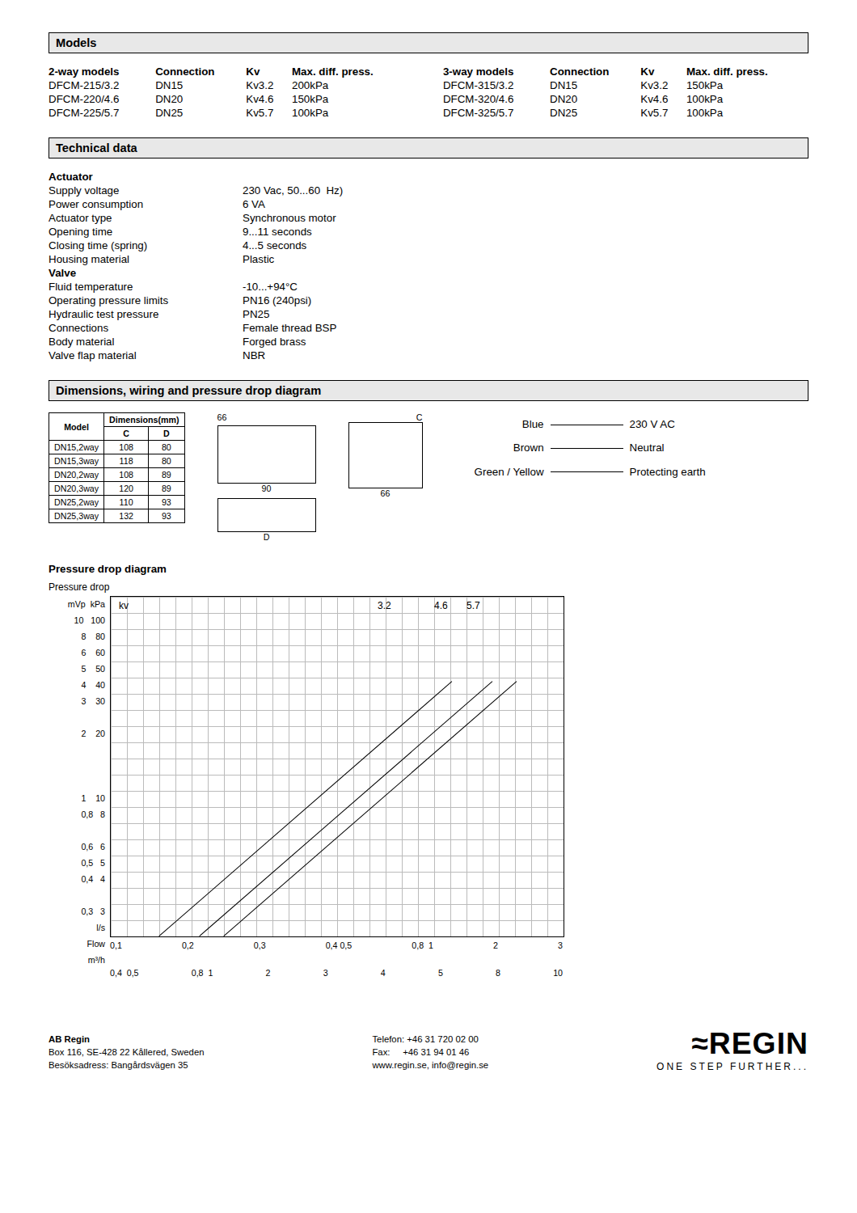Models
| 2-way models | Connection | Kv | Max. diff. press. | | 3-way models | Connection | Kv | Max. diff. press. |
| --- | --- | --- | --- | --- | --- | --- | --- | --- |
| DFCM-215/3.2 | DN15 | Kv3.2 | 200kPa | | DFCM-315/3.2 | DN15 | Kv3.2 | 150kPa |
| DFCM-220/4.6 | DN20 | Kv4.6 | 150kPa | | DFCM-320/4.6 | DN20 | Kv4.6 | 100kPa |
| DFCM-225/5.7 | DN25 | Kv5.7 | 100kPa | | DFCM-325/5.7 | DN25 | Kv5.7 | 100kPa |
Technical data
| Actuator | |
| Supply voltage | 230 Vac, 50...60 Hz) |
| Power consumption | 6 VA |
| Actuator type | Synchronous motor |
| Opening time | 9...11 seconds |
| Closing time (spring) | 4...5 seconds |
| Housing material | Plastic |
| Valve | |
| Fluid temperature | -10...+94°C |
| Operating pressure limits | PN16 (240psi) |
| Hydraulic test pressure | PN25 |
| Connections | Female thread BSP |
| Body material | Forged brass |
| Valve flap material | NBR |
Dimensions, wiring and pressure drop diagram
| Model | Dimensions(mm) |
| --- | --- |
| C | D |
| DN15,2way | 108 | 80 |
| DN15,3way | 118 | 80 |
| DN20,2way | 108 | 89 |
| DN20,3way | 120 | 89 |
| DN25,2way | 110 | 93 |
| DN25,3way | 132 | 93 |
66
90
D
C
66
Blue 230 V AC
Brown Neutral
Green / Yellow Protecting earth
Pressure drop diagram
Pressure drop
mVp kPa
10 100
8 80
6 60
5 50
4 40
3 30
2 20
1 10
0,8 8
0,6 6
0,5 5
0,4 4
0,3 3
l/s
Flow
m³/h
kv
3.2
4.6
5.7
0,10,20,30,4 0,50,8 123
0,4 0,50,8 12345810
AB Regin
Box 116, SE-428 22 Kållered, Sweden
Besöksadress: Bangårdsvägen 35
Telefon: +46 31 720 02 00
Fax: +46 31 94 01 46
www.regin.se, info@regin.se
≈REGIN
ONE STEP FURTHER...